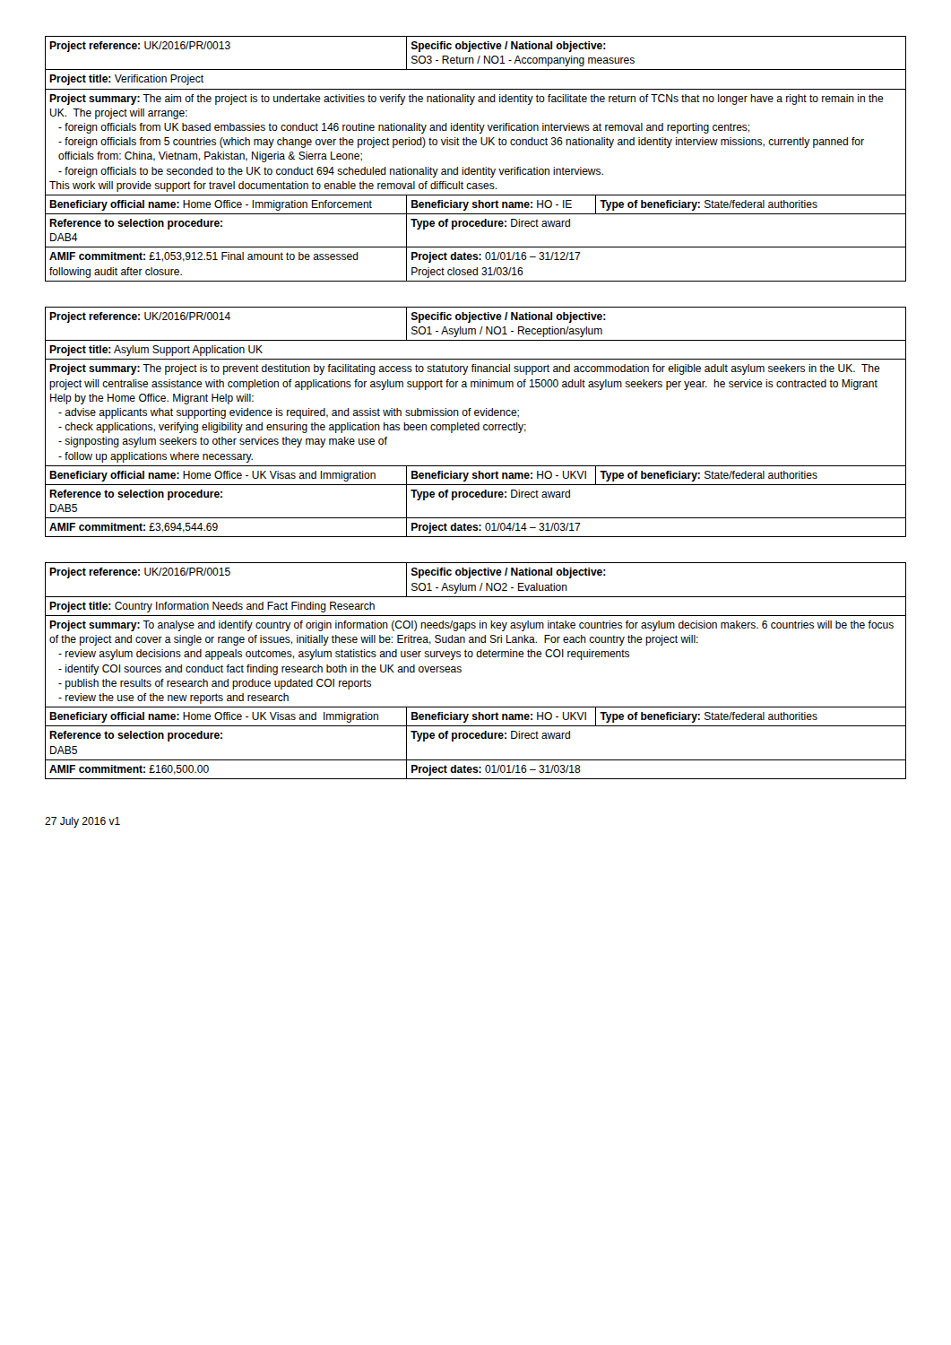| Project reference: UK/2016/PR/0013 | Specific objective / National objective: SO3 - Return / NO1 - Accompanying measures |
| Project title: Verification Project |
| Project summary: The aim of the project is to undertake activities to verify the nationality and identity to facilitate the return of TCNs that no longer have a right to remain in the UK. The project will arrange: - foreign officials from UK based embassies to conduct 146 routine nationality and identity verification interviews at removal and reporting centres; - foreign officials from 5 countries (which may change over the project period) to visit the UK to conduct 36 nationality and identity interview missions, currently panned for officials from: China, Vietnam, Pakistan, Nigeria & Sierra Leone; - foreign officials to be seconded to the UK to conduct 694 scheduled nationality and identity verification interviews. This work will provide support for travel documentation to enable the removal of difficult cases. |
| Beneficiary official name: Home Office - Immigration Enforcement | Beneficiary short name: HO - IE | Type of beneficiary: State/federal authorities |
| Reference to selection procedure: DAB4 | Type of procedure: Direct award |
| AMIF commitment: £1,053,912.51 Final amount to be assessed following audit after closure. | Project dates: 01/01/16 – 31/12/17 Project closed 31/03/16 |
| Project reference: UK/2016/PR/0014 | Specific objective / National objective: SO1 - Asylum / NO1 - Reception/asylum |
| Project title: Asylum Support Application UK |
| Project summary: The project is to prevent destitution by facilitating access to statutory financial support and accommodation for eligible adult asylum seekers in the UK. The project will centralise assistance with completion of applications for asylum support for a minimum of 15000 adult asylum seekers per year. he service is contracted to Migrant Help by the Home Office. Migrant Help will: - advise applicants what supporting evidence is required, and assist with submission of evidence; - check applications, verifying eligibility and ensuring the application has been completed correctly; - signposting asylum seekers to other services they may make use of - follow up applications where necessary. |
| Beneficiary official name: Home Office - UK Visas and Immigration | Beneficiary short name: HO - UKVI | Type of beneficiary: State/federal authorities |
| Reference to selection procedure: DAB5 | Type of procedure: Direct award |
| AMIF commitment: £3,694,544.69 | Project dates: 01/04/14 – 31/03/17 |
| Project reference: UK/2016/PR/0015 | Specific objective / National objective: SO1 - Asylum / NO2 - Evaluation |
| Project title: Country Information Needs and Fact Finding Research |
| Project summary: To analyse and identify country of origin information (COI) needs/gaps in key asylum intake countries for asylum decision makers. 6 countries will be the focus of the project and cover a single or range of issues, initially these will be: Eritrea, Sudan and Sri Lanka. For each country the project will: - review asylum decisions and appeals outcomes, asylum statistics and user surveys to determine the COI requirements - identify COI sources and conduct fact finding research both in the UK and overseas - publish the results of research and produce updated COI reports - review the use of the new reports and research |
| Beneficiary official name: Home Office - UK Visas and Immigration | Beneficiary short name: HO - UKVI | Type of beneficiary: State/federal authorities |
| Reference to selection procedure: DAB5 | Type of procedure: Direct award |
| AMIF commitment: £160,500.00 | Project dates: 01/01/16 – 31/03/18 |
27 July 2016 v1